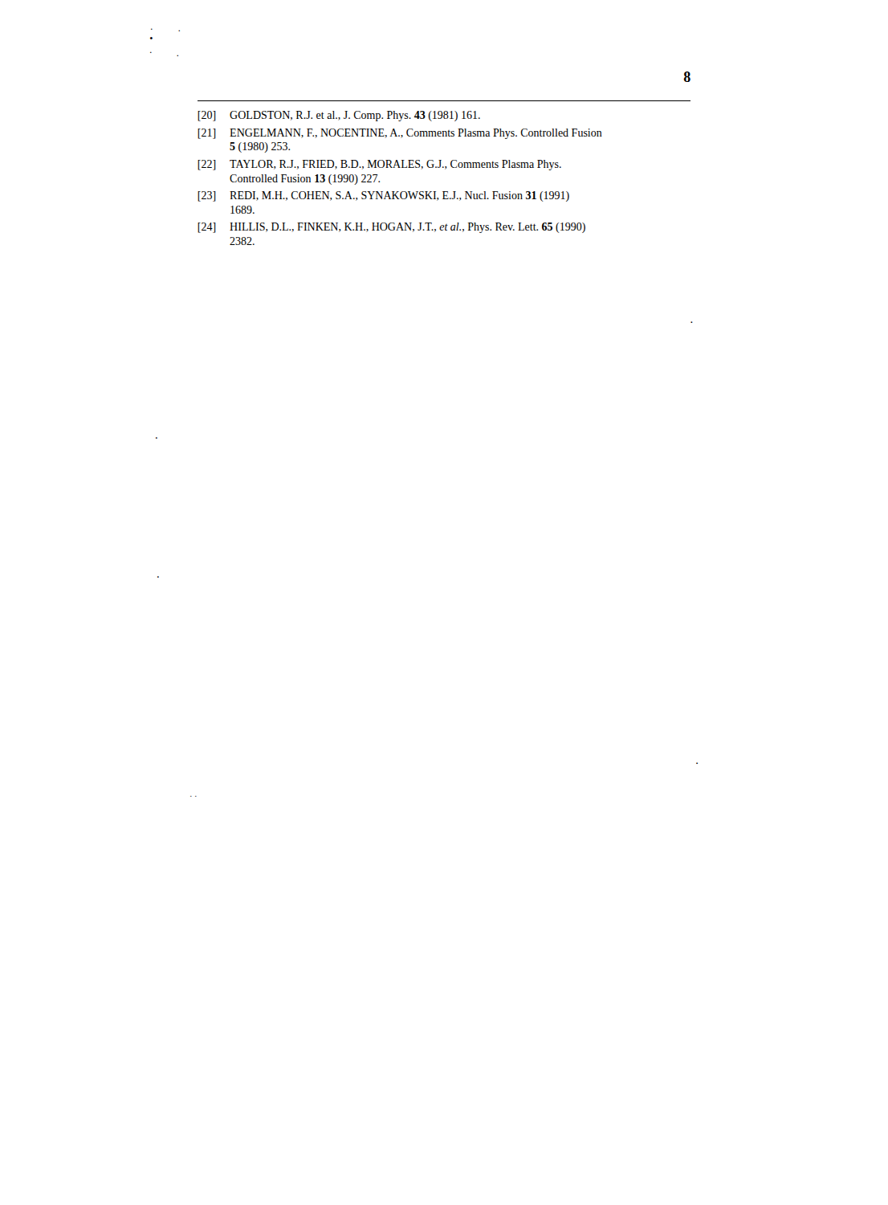. . • . .
8
[20] GOLDSTON, R.J. et al., J. Comp. Phys. 43 (1981) 161.
[21] ENGELMANN, F., NOCENTINE, A., Comments Plasma Phys. Controlled Fusion 5 (1980) 253.
[22] TAYLOR, R.J., FRIED, B.D., MORALES, G.J., Comments Plasma Phys. Controlled Fusion 13 (1990) 227.
[23] REDI, M.H., COHEN, S.A., SYNAKOWSKI, E.J., Nucl. Fusion 31 (1991) 1689.
[24] HILLIS, D.L., FINKEN, K.H., HOGAN, J.T., et al., Phys. Rev. Lett. 65 (1990) 2382.
. . . . . .